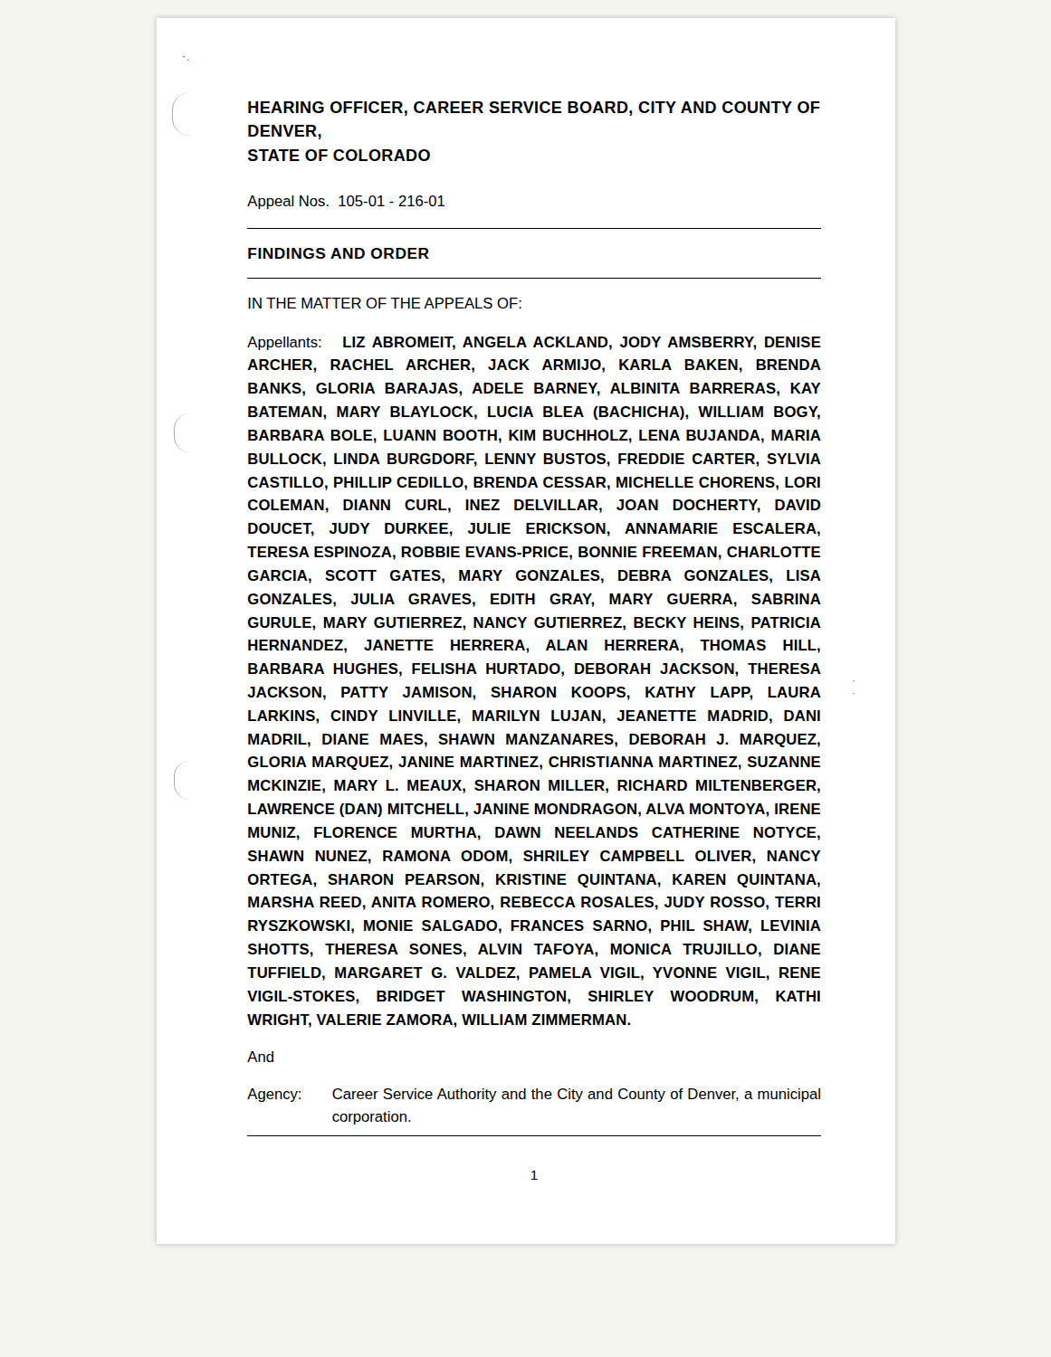··
·
·
HEARING OFFICER, CAREER SERVICE BOARD, CITY AND COUNTY OF DENVER,
STATE OF COLORADO
Appeal Nos. 105-01 - 216-01
FINDINGS AND ORDER
IN THE MATTER OF THE APPEALS OF:
Appellants: LIZ ABROMEIT, ANGELA ACKLAND, JODY AMSBERRY, DENISE ARCHER, RACHEL ARCHER, JACK ARMIJO, KARLA BAKEN, BRENDA BANKS, GLORIA BARAJAS, ADELE BARNEY, ALBINITA BARRERAS, KAY BATEMAN, MARY BLAYLOCK, LUCIA BLEA (BACHICHA), WILLIAM BOGY, BARBARA BOLE, LUANN BOOTH, KIM BUCHHOLZ, LENA BUJANDA, MARIA BULLOCK, LINDA BURGDORF, LENNY BUSTOS, FREDDIE CARTER, SYLVIA CASTILLO, PHILLIP CEDILLO, BRENDA CESSAR, MICHELLE CHORENS, LORI COLEMAN, DIANN CURL, INEZ DELVILLAR, JOAN DOCHERTY, DAVID DOUCET, JUDY DURKEE, JULIE ERICKSON, ANNAMARIE ESCALERA, TERESA ESPINOZA, ROBBIE EVANS-PRICE, BONNIE FREEMAN, CHARLOTTE GARCIA, SCOTT GATES, MARY GONZALES, DEBRA GONZALES, LISA GONZALES, JULIA GRAVES, EDITH GRAY, MARY GUERRA, SABRINA GURULE, MARY GUTIERREZ, NANCY GUTIERREZ, BECKY HEINS, PATRICIA HERNANDEZ, JANETTE HERRERA, ALAN HERRERA, THOMAS HILL, BARBARA HUGHES, FELISHA HURTADO, DEBORAH JACKSON, THERESA JACKSON, PATTY JAMISON, SHARON KOOPS, KATHY LAPP, LAURA LARKINS, CINDY LINVILLE, MARILYN LUJAN, JEANETTE MADRID, DANI MADRIL, DIANE MAES, SHAWN MANZANARES, DEBORAH J. MARQUEZ, GLORIA MARQUEZ, JANINE MARTINEZ, CHRISTIANNA MARTINEZ, SUZANNE MCKINZIE, MARY L. MEAUX, SHARON MILLER, RICHARD MILTENBERGER, LAWRENCE (DAN) MITCHELL, JANINE MONDRAGON, ALVA MONTOYA, IRENE MUNIZ, FLORENCE MURTHA, DAWN NEELANDS CATHERINE NOTYCE, SHAWN NUNEZ, RAMONA ODOM, SHRILEY CAMPBELL OLIVER, NANCY ORTEGA, SHARON PEARSON, KRISTINE QUINTANA, KAREN QUINTANA, MARSHA REED, ANITA ROMERO, REBECCA ROSALES, JUDY ROSSO, TERRI RYSZKOWSKI, MONIE SALGADO, FRANCES SARNO, PHIL SHAW, LEVINIA SHOTTS, THERESA SONES, ALVIN TAFOYA, MONICA TRUJILLO, DIANE TUFFIELD, MARGARET G. VALDEZ, PAMELA VIGIL, YVONNE VIGIL, RENE VIGIL-STOKES, BRIDGET WASHINGTON, SHIRLEY WOODRUM, KATHI WRIGHT, VALERIE ZAMORA, WILLIAM ZIMMERMAN.
And
Agency:
Career Service Authority and the City and County of Denver, a municipal corporation.
1